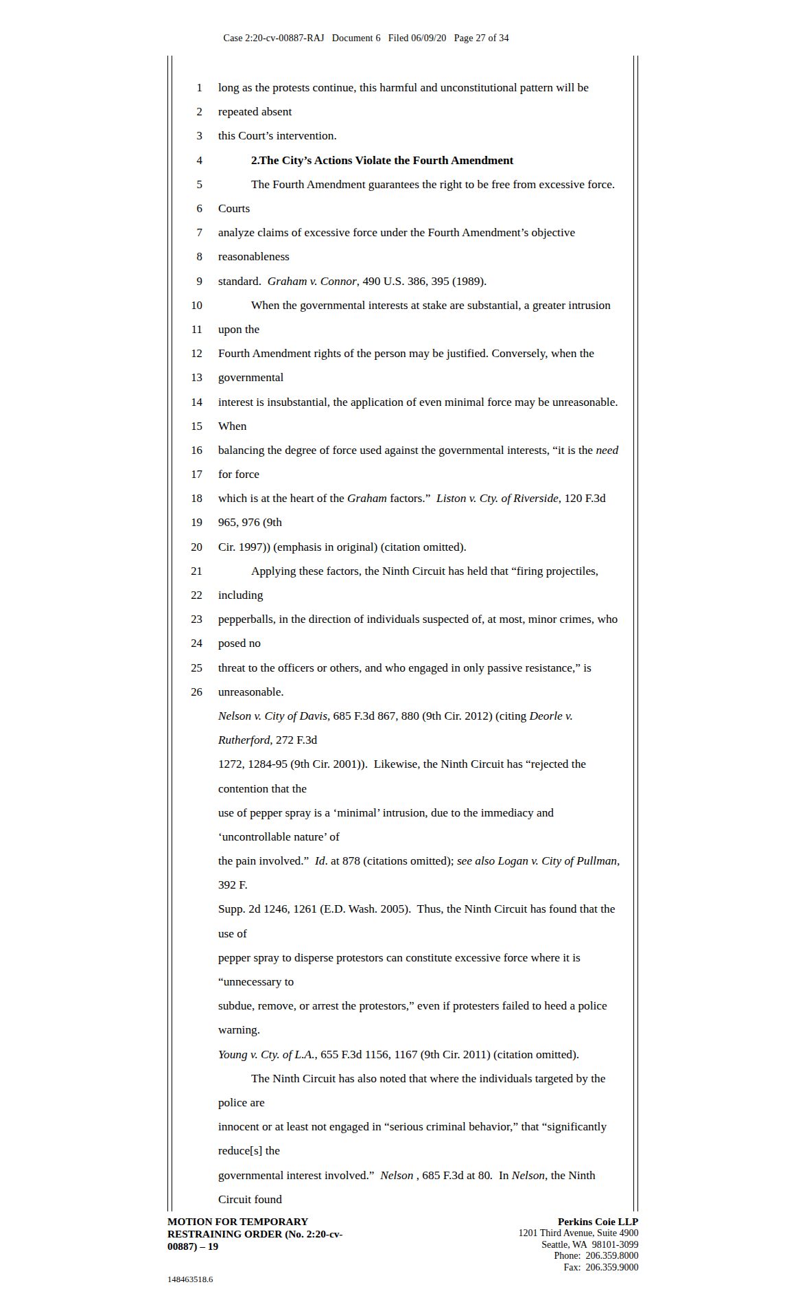Case 2:20-cv-00887-RAJ Document 6 Filed 06/09/20 Page 27 of 34
1
2
3
4
5
6
7
8
9
10
11
12
13
14
15
16
17
18
19
20
21
22
23
24
25
26
long as the protests continue, this harmful and unconstitutional pattern will be repeated absent
this Court’s intervention.
2.
The City’s Actions Violate the Fourth Amendment
The Fourth Amendment guarantees the right to be free from excessive force. Courts
analyze claims of excessive force under the Fourth Amendment’s objective reasonableness
standard. Graham v. Connor, 490 U.S. 386, 395 (1989).
When the governmental interests at stake are substantial, a greater intrusion upon the
Fourth Amendment rights of the person may be justified. Conversely, when the governmental
interest is insubstantial, the application of even minimal force may be unreasonable. When
balancing the degree of force used against the governmental interests, “it is the need for force
which is at the heart of the Graham factors.” Liston v. Cty. of Riverside, 120 F.3d 965, 976 (9th
Cir. 1997)) (emphasis in original) (citation omitted).
Applying these factors, the Ninth Circuit has held that “firing projectiles, including
pepperballs, in the direction of individuals suspected of, at most, minor crimes, who posed no
threat to the officers or others, and who engaged in only passive resistance,” is unreasonable.
Nelson v. City of Davis, 685 F.3d 867, 880 (9th Cir. 2012) (citing Deorle v. Rutherford, 272 F.3d
1272, 1284-95 (9th Cir. 2001)). Likewise, the Ninth Circuit has “rejected the contention that the
use of pepper spray is a ‘minimal’ intrusion, due to the immediacy and ‘uncontrollable nature’ of
the pain involved.” Id. at 878 (citations omitted); see also Logan v. City of Pullman, 392 F.
Supp. 2d 1246, 1261 (E.D. Wash. 2005). Thus, the Ninth Circuit has found that the use of
pepper spray to disperse protestors can constitute excessive force where it is “unnecessary to
subdue, remove, or arrest the protestors,” even if protesters failed to heed a police warning.
Young v. Cty. of L.A., 655 F.3d 1156, 1167 (9th Cir. 2011) (citation omitted).
The Ninth Circuit has also noted that where the individuals targeted by the police are
innocent or at least not engaged in “serious criminal behavior,” that “significantly reduce[s] the
governmental interest involved.” Nelson , 685 F.3d at 80. In Nelson, the Ninth Circuit found
MOTION FOR TEMPORARY
RESTRAINING ORDER (No. 2:20-cv-
00887) – 19
Perkins Coie LLP
1201 Third Avenue, Suite 4900
Seattle, WA 98101-3099
Phone: 206.359.8000
Fax: 206.359.9000
148463518.6